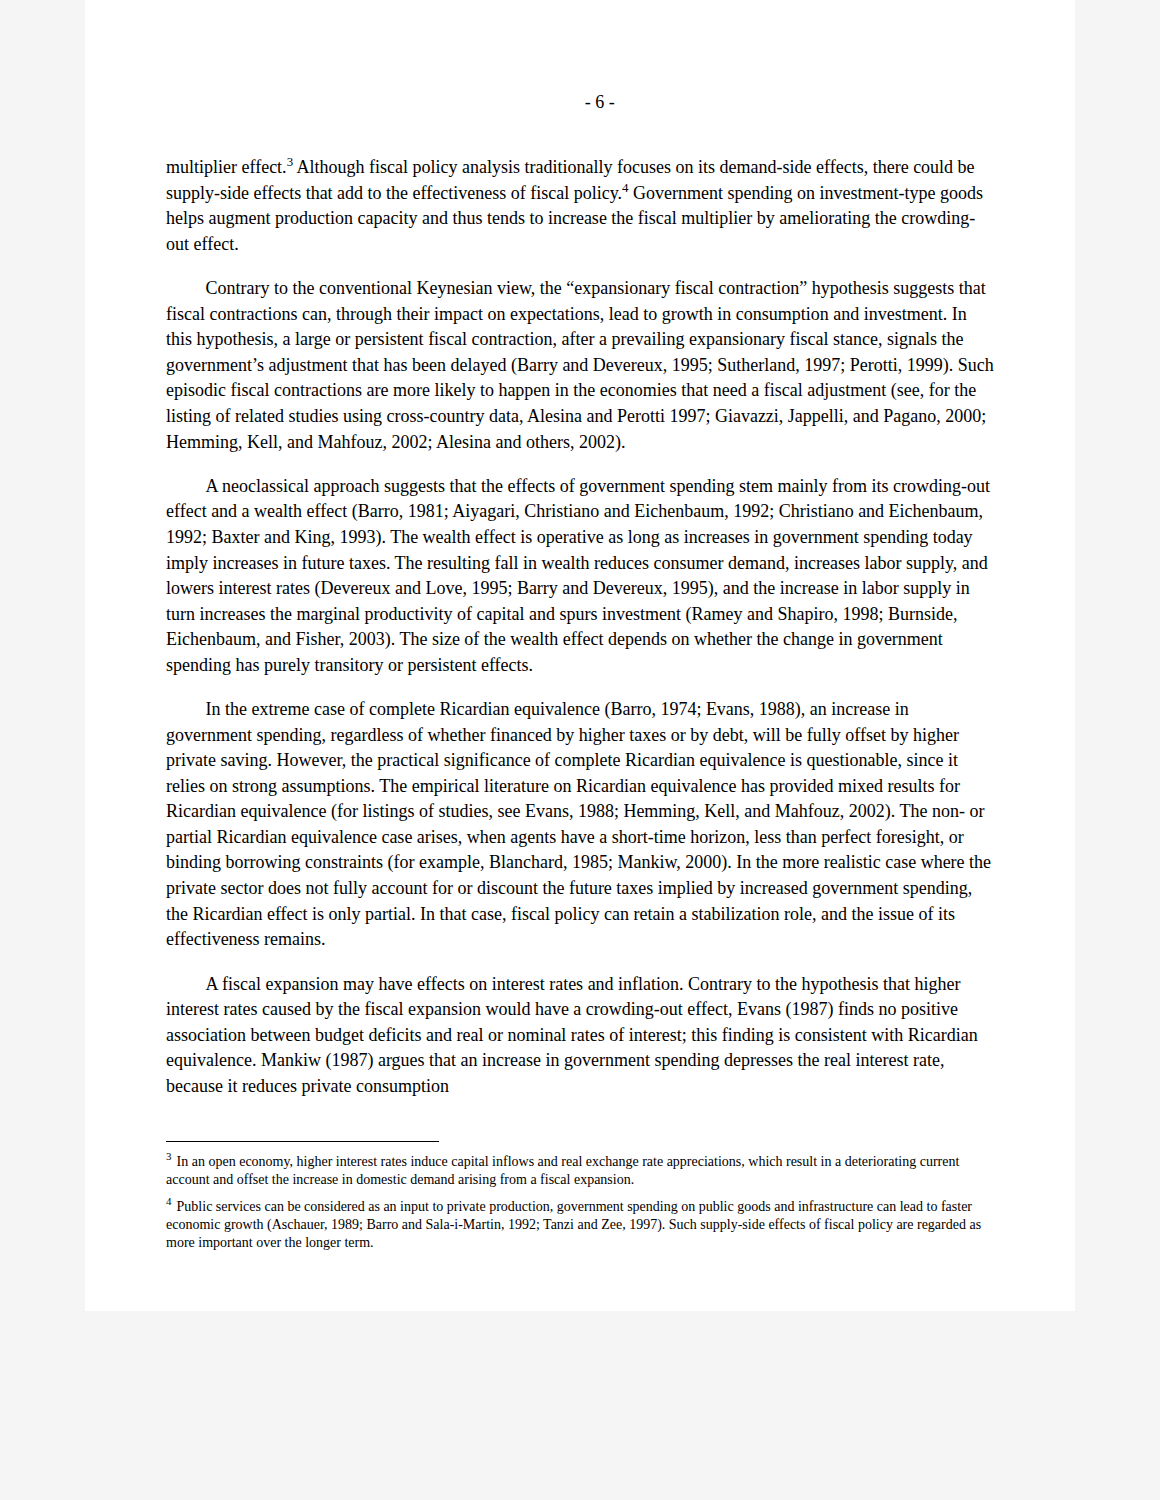- 6 -
multiplier effect.3 Although fiscal policy analysis traditionally focuses on its demand-side effects, there could be supply-side effects that add to the effectiveness of fiscal policy.4 Government spending on investment-type goods helps augment production capacity and thus tends to increase the fiscal multiplier by ameliorating the crowding-out effect.
Contrary to the conventional Keynesian view, the “expansionary fiscal contraction” hypothesis suggests that fiscal contractions can, through their impact on expectations, lead to growth in consumption and investment. In this hypothesis, a large or persistent fiscal contraction, after a prevailing expansionary fiscal stance, signals the government’s adjustment that has been delayed (Barry and Devereux, 1995; Sutherland, 1997; Perotti, 1999). Such episodic fiscal contractions are more likely to happen in the economies that need a fiscal adjustment (see, for the listing of related studies using cross-country data, Alesina and Perotti 1997; Giavazzi, Jappelli, and Pagano, 2000; Hemming, Kell, and Mahfouz, 2002; Alesina and others, 2002).
A neoclassical approach suggests that the effects of government spending stem mainly from its crowding-out effect and a wealth effect (Barro, 1981; Aiyagari, Christiano and Eichenbaum, 1992; Christiano and Eichenbaum, 1992; Baxter and King, 1993). The wealth effect is operative as long as increases in government spending today imply increases in future taxes. The resulting fall in wealth reduces consumer demand, increases labor supply, and lowers interest rates (Devereux and Love, 1995; Barry and Devereux, 1995), and the increase in labor supply in turn increases the marginal productivity of capital and spurs investment (Ramey and Shapiro, 1998; Burnside, Eichenbaum, and Fisher, 2003). The size of the wealth effect depends on whether the change in government spending has purely transitory or persistent effects.
In the extreme case of complete Ricardian equivalence (Barro, 1974; Evans, 1988), an increase in government spending, regardless of whether financed by higher taxes or by debt, will be fully offset by higher private saving. However, the practical significance of complete Ricardian equivalence is questionable, since it relies on strong assumptions. The empirical literature on Ricardian equivalence has provided mixed results for Ricardian equivalence (for listings of studies, see Evans, 1988; Hemming, Kell, and Mahfouz, 2002). The non- or partial Ricardian equivalence case arises, when agents have a short-time horizon, less than perfect foresight, or binding borrowing constraints (for example, Blanchard, 1985; Mankiw, 2000). In the more realistic case where the private sector does not fully account for or discount the future taxes implied by increased government spending, the Ricardian effect is only partial. In that case, fiscal policy can retain a stabilization role, and the issue of its effectiveness remains.
A fiscal expansion may have effects on interest rates and inflation. Contrary to the hypothesis that higher interest rates caused by the fiscal expansion would have a crowding-out effect, Evans (1987) finds no positive association between budget deficits and real or nominal rates of interest; this finding is consistent with Ricardian equivalence. Mankiw (1987) argues that an increase in government spending depresses the real interest rate, because it reduces private consumption
3 In an open economy, higher interest rates induce capital inflows and real exchange rate appreciations, which result in a deteriorating current account and offset the increase in domestic demand arising from a fiscal expansion.
4 Public services can be considered as an input to private production, government spending on public goods and infrastructure can lead to faster economic growth (Aschauer, 1989; Barro and Sala-i-Martin, 1992; Tanzi and Zee, 1997). Such supply-side effects of fiscal policy are regarded as more important over the longer term.